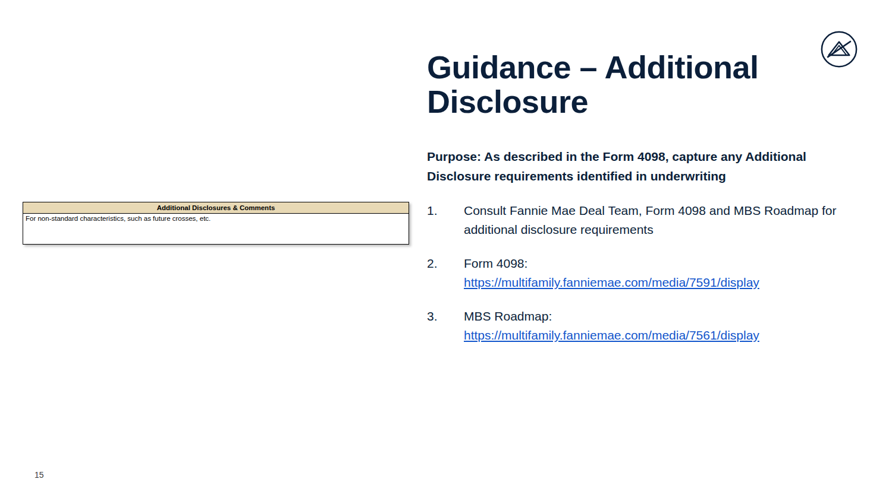Guidance – Additional
Disclosure
| Additional Disclosures & Comments |
| --- |
| For non-standard characteristics, such as future crosses, etc. |
Purpose: As described in the Form 4098, capture any Additional Disclosure requirements identified in underwriting
Consult Fannie Mae Deal Team, Form 4098 and MBS Roadmap for additional disclosure requirements
Form 4098:
https://multifamily.fanniemae.com/media/7591/display
MBS Roadmap:
https://multifamily.fanniemae.com/media/7561/display
15